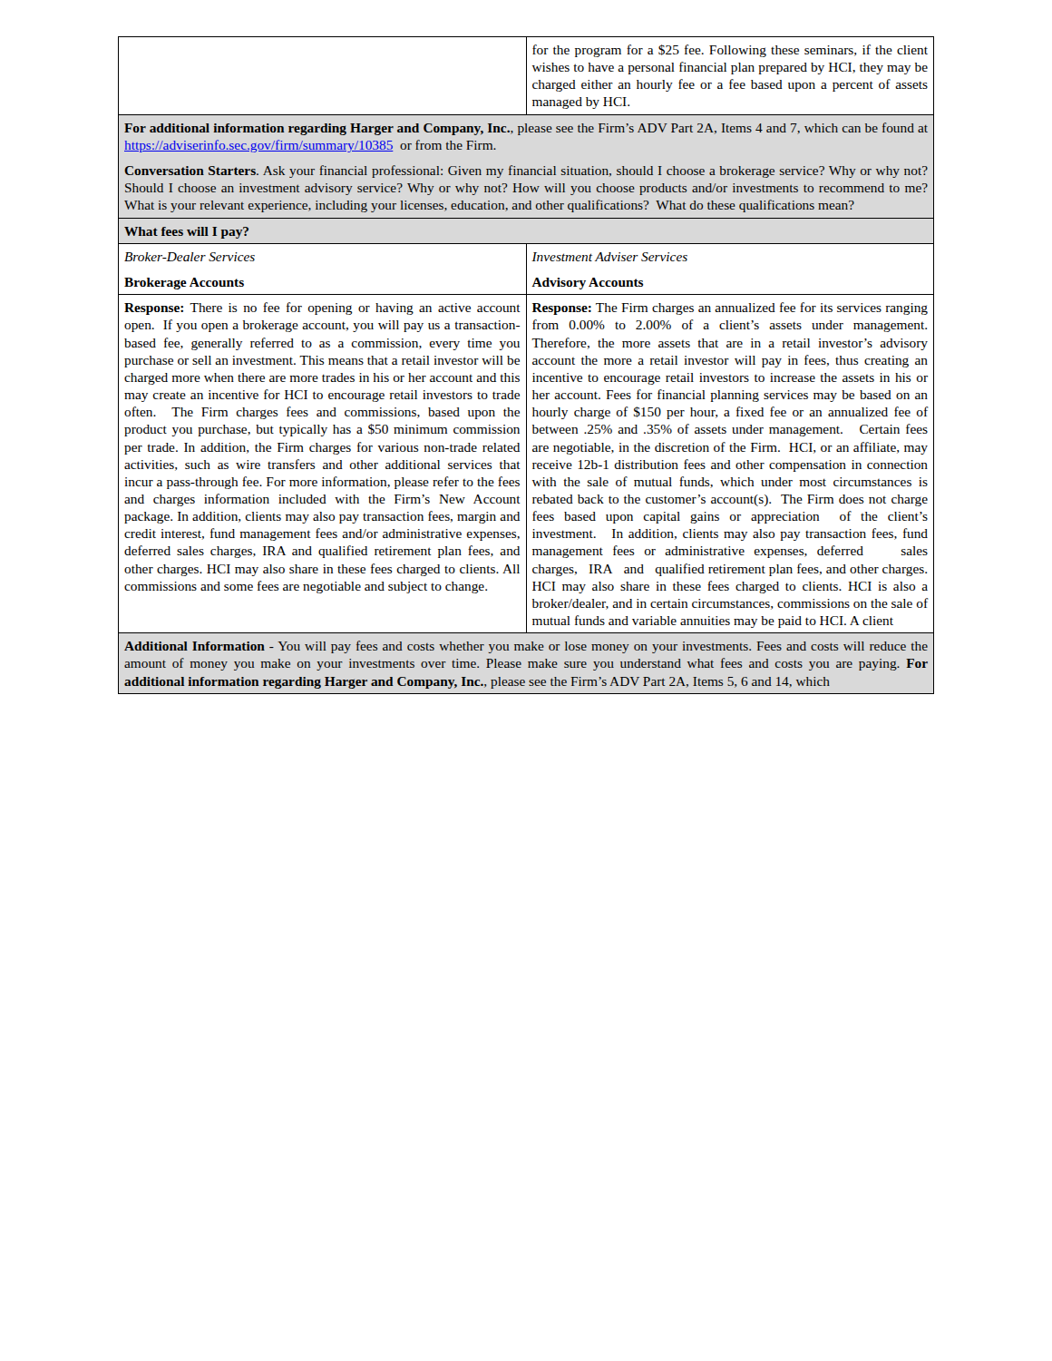| | for the program for a $25 fee. Following these seminars, if the client wishes to have a personal financial plan prepared by HCI, they may be charged either an hourly fee or a fee based upon a percent of assets managed by HCI. |
| For additional information regarding Harger and Company, Inc. , please see the Firm’s ADV Part 2A, Items 4 and 7, which can be found at https://adviserinfo.sec.gov/firm/summary/10385 or from the Firm. Conversation Starters . Ask your financial professional: Given my financial situation, should I choose a brokerage service? Why or why not? Should I choose an investment advisory service? Why or why not? How will you choose products and/or investments to recommend to me? What is your relevant experience, including your licenses, education, and other qualifications? What do these qualifications mean? |
| What fees will I pay? |
| Broker-Dealer Services Brokerage Accounts | Investment Adviser Services Advisory Accounts |
| Response: There is no fee for opening or having an active account open. If you open a brokerage account, you will pay us a transaction-based fee, generally referred to as a commission, every time you purchase or sell an investment. This means that a retail investor will be charged more when there are more trades in his or her account and this may create an incentive for HCI to encourage retail investors to trade often. The Firm charges fees and commissions, based upon the product you purchase, but typically has a $50 minimum commission per trade. In addition, the Firm charges for various non-trade related activities, such as wire transfers and other additional services that incur a pass-through fee. For more information, please refer to the fees and charges information included with the Firm’s New Account package. In addition, clients may also pay transaction fees, margin and credit interest, fund management fees and/or administrative expenses, deferred sales charges, IRA and qualified retirement plan fees, and other charges. HCI may also share in these fees charged to clients. All commissions and some fees are negotiable and subject to change. | Response: The Firm charges an annualized fee for its services ranging from 0.00% to 2.00% of a client’s assets under management. Therefore, the more assets that are in a retail investor’s advisory account the more a retail investor will pay in fees, thus creating an incentive to encourage retail investors to increase the assets in his or her account. Fees for financial planning services may be based on an hourly charge of $150 per hour, a fixed fee or an annualized fee of between .25% and .35% of assets under management. Certain fees are negotiable, in the discretion of the Firm. HCI, or an affiliate, may receive 12b-1 distribution fees and other compensation in connection with the sale of mutual funds, which under most circumstances is rebated back to the customer’s account(s). The Firm does not charge fees based upon capital gains or appreciation of the client’s investment. In addition, clients may also pay transaction fees, fund management fees or administrative expenses, deferred sales charges, IRA and qualified retirement plan fees, and other charges. HCI may also share in these fees charged to clients. HCI is also a broker/dealer, and in certain circumstances, commissions on the sale of mutual funds and variable annuities may be paid to HCI. A client |
| Additional Information - You will pay fees and costs whether you make or lose money on your investments. Fees and costs will reduce the amount of money you make on your investments over time. Please make sure you understand what fees and costs you are paying. For additional information regarding Harger and Company, Inc. , please see the Firm’s ADV Part 2A, Items 5, 6 and 14, which |